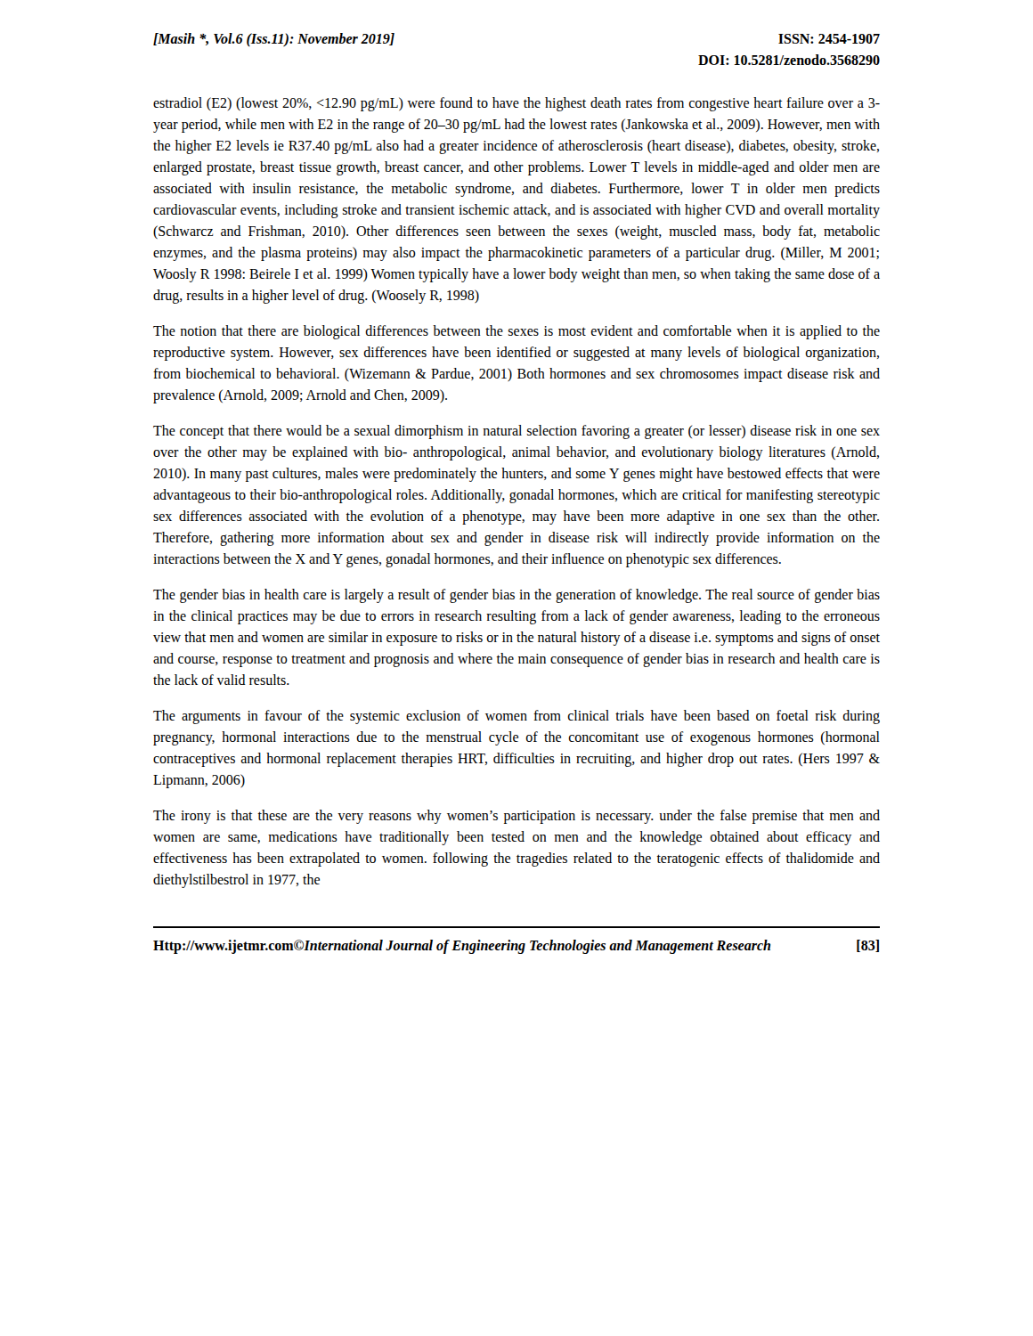[Masih *, Vol.6 (Iss.11): November 2019]
ISSN: 2454-1907
DOI: 10.5281/zenodo.3568290
estradiol (E2) (lowest 20%, <12.90 pg/mL) were found to have the highest death rates from congestive heart failure over a 3-year period, while men with E2 in the range of 20–30 pg/mL had the lowest rates (Jankowska et al., 2009). However, men with the higher E2 levels ie R37.40 pg/mL also had a greater incidence of atherosclerosis (heart disease), diabetes, obesity, stroke, enlarged prostate, breast tissue growth, breast cancer, and other problems. Lower T levels in middle-aged and older men are associated with insulin resistance, the metabolic syndrome, and diabetes. Furthermore, lower T in older men predicts cardiovascular events, including stroke and transient ischemic attack, and is associated with higher CVD and overall mortality (Schwarcz and Frishman, 2010). Other differences seen between the sexes (weight, muscled mass, body fat, metabolic enzymes, and the plasma proteins) may also impact the pharmacokinetic parameters of a particular drug. (Miller, M 2001; Woosly R 1998: Beirele I et al. 1999) Women typically have a lower body weight than men, so when taking the same dose of a drug, results in a higher level of drug. (Woosely R, 1998)
The notion that there are biological differences between the sexes is most evident and comfortable when it is applied to the reproductive system. However, sex differences have been identified or suggested at many levels of biological organization, from biochemical to behavioral. (Wizemann & Pardue, 2001) Both hormones and sex chromosomes impact disease risk and prevalence (Arnold, 2009; Arnold and Chen, 2009).
The concept that there would be a sexual dimorphism in natural selection favoring a greater (or lesser) disease risk in one sex over the other may be explained with bio- anthropological, animal behavior, and evolutionary biology literatures (Arnold, 2010). In many past cultures, males were predominately the hunters, and some Y genes might have bestowed effects that were advantageous to their bio-anthropological roles. Additionally, gonadal hormones, which are critical for manifesting stereotypic sex differences associated with the evolution of a phenotype, may have been more adaptive in one sex than the other. Therefore, gathering more information about sex and gender in disease risk will indirectly provide information on the interactions between the X and Y genes, gonadal hormones, and their influence on phenotypic sex differences.
The gender bias in health care is largely a result of gender bias in the generation of knowledge. The real source of gender bias in the clinical practices may be due to errors in research resulting from a lack of gender awareness, leading to the erroneous view that men and women are similar in exposure to risks or in the natural history of a disease i.e. symptoms and signs of onset and course, response to treatment and prognosis and where the main consequence of gender bias in research and health care is the lack of valid results.
The arguments in favour of the systemic exclusion of women from clinical trials have been based on foetal risk during pregnancy, hormonal interactions due to the menstrual cycle of the concomitant use of exogenous hormones (hormonal contraceptives and hormonal replacement therapies HRT, difficulties in recruiting, and higher drop out rates. (Hers 1997 & Lipmann, 2006)
The irony is that these are the very reasons why women’s participation is necessary. under the false premise that men and women are same, medications have traditionally been tested on men and the knowledge obtained about efficacy and effectiveness has been extrapolated to women. following the tragedies related to the teratogenic effects of thalidomide and diethylstilbestrol in 1977, the
Http://www.ijetmr.com©International Journal of Engineering Technologies and Management Research
[83]